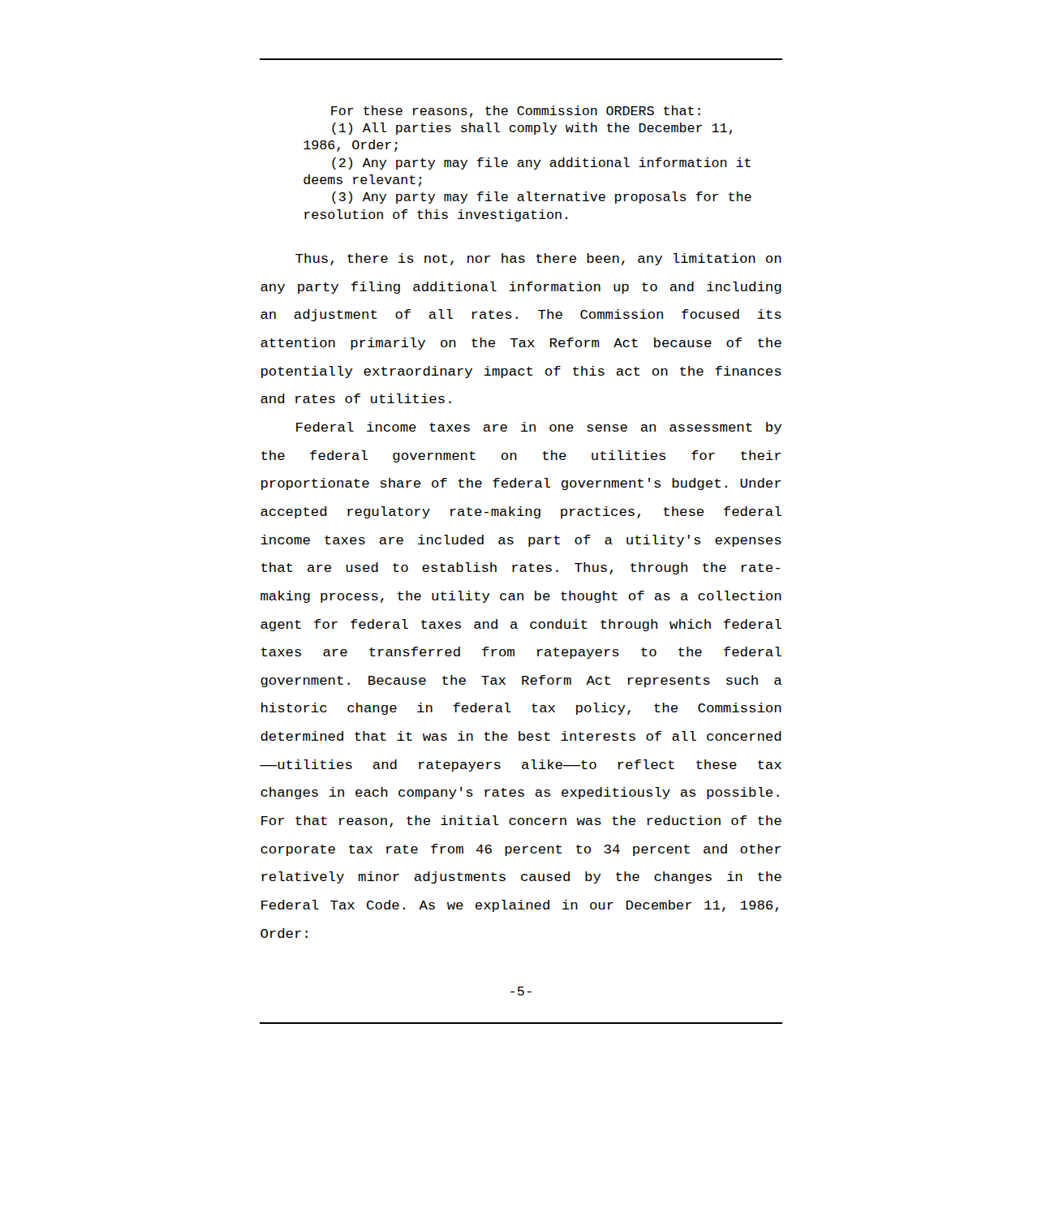For these reasons, the Commission ORDERS that:
(1) All parties shall comply with the December 11, 1986, Order;
(2) Any party may file any additional information it deems relevant;
(3) Any party may file alternative proposals for the resolution of this investigation.
Thus, there is not, nor has there been, any limitation on any party filing additional information up to and including an adjustment of all rates. The Commission focused its attention primarily on the Tax Reform Act because of the potentially extraordinary impact of this act on the finances and rates of utilities.
Federal income taxes are in one sense an assessment by the federal government on the utilities for their proportionate share of the federal government's budget. Under accepted regulatory rate-making practices, these federal income taxes are included as part of a utility's expenses that are used to establish rates. Thus, through the rate-making process, the utility can be thought of as a collection agent for federal taxes and a conduit through which federal taxes are transferred from ratepayers to the federal government. Because the Tax Reform Act represents such a historic change in federal tax policy, the Commission determined that it was in the best interests of all concerned——utilities and ratepayers alike——to reflect these tax changes in each company's rates as expeditiously as possible. For that reason, the initial concern was the reduction of the corporate tax rate from 46 percent to 34 percent and other relatively minor adjustments caused by the changes in the Federal Tax Code. As we explained in our December 11, 1986, Order:
-5-